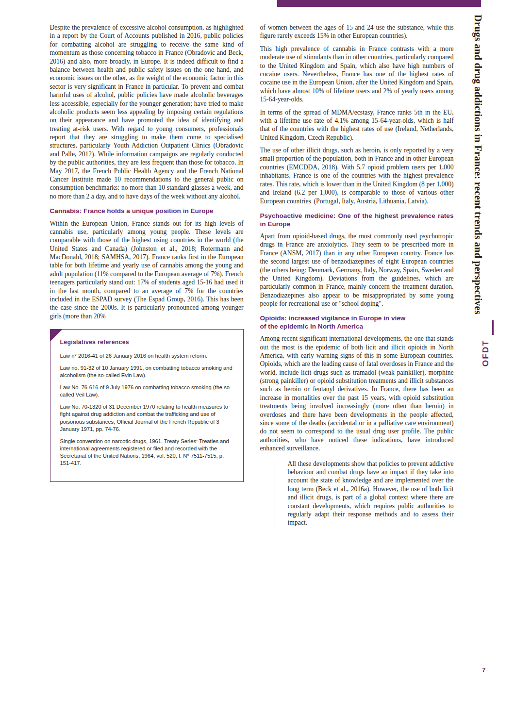Drugs and drug addictions in France: recent trends and perspectives
OFDT
Despite the prevalence of excessive alcohol consumption, as highlighted in a report by the Court of Accounts published in 2016, public policies for combatting alcohol are struggling to receive the same kind of momentum as those concerning tobacco in France (Obradovic and Beck, 2016) and also, more broadly, in Europe. It is indeed difficult to find a balance between health and public safety issues on the one hand, and economic issues on the other, as the weight of the economic factor in this sector is very significant in France in particular. To prevent and combat harmful uses of alcohol, public policies have made alcoholic beverages less accessible, especially for the younger generation; have tried to make alcoholic products seem less appealing by imposing certain regulations on their appearance and have promoted the idea of identifying and treating at-risk users. With regard to young consumers, professionals report that they are struggling to make them come to specialised structures, particularly Youth Addiction Outpatient Clinics (Obradovic and Palle, 2012). While information campaigns are regularly conducted by the public authorities, they are less frequent than those for tobacco. In May 2017, the French Public Health Agency and the French National Cancer Institute made 10 recommendations to the general public on consumption benchmarks: no more than 10 standard glasses a week, and no more than 2 a day, and to have days of the week without any alcohol.
Cannabis: France holds a unique position in Europe
Within the European Union, France stands out for its high levels of cannabis use, particularly among young people. These levels are comparable with those of the highest using countries in the world (the United States and Canada) (Johnston et al., 2018; Rotermann and MacDonald, 2018; SAMHSA, 2017). France ranks first in the European table for both lifetime and yearly use of cannabis among the young and adult population (11% compared to the European average of 7%). French teenagers particularly stand out: 17% of students aged 15-16 had used it in the last month, compared to an average of 7% for the countries included in the ESPAD survey (The Espad Group, 2016). This has been the case since the 2000s. It is particularly pronounced among younger girls (more than 20%
Legislatives references
Law n° 2016-41 of 26 January 2016 on health system reform.
Law no. 91-32 of 10 January 1991, on combatting tobacco smoking and alcoholism (the so-called Evin Law).
Law No. 76-616 of 9 July 1976 on combatting tobacco smoking (the so-called Veil Law).
Law No. 70-1320 of 31 December 1970 relating to health measures to fight against drug addiction and combat the trafficking and use of poisonous substances, Official Journal of the French Republic of 3 January 1971, pp. 74-76.
Single convention on narcotic drugs, 1961. Treaty Series: Treaties and international agreements registered or filed and recorded with the Secretariat of the United Nations, 1964, vol. 520, I. N° 7511-7515, p. 151-417.
of women between the ages of 15 and 24 use the substance, while this figure rarely exceeds 15% in other European countries).
This high prevalence of cannabis in France contrasts with a more moderate use of stimulants than in other countries, particularly compared to the United Kingdom and Spain, which also have high numbers of cocaine users. Nevertheless, France has one of the highest rates of cocaine use in the European Union, after the United Kingdom and Spain, which have almost 10% of lifetime users and 2% of yearly users among 15-64-year-olds.
In terms of the spread of MDMA/ecstasy, France ranks 5th in the EU, with a lifetime use rate of 4.1% among 15-64-year-olds, which is half that of the countries with the highest rates of use (Ireland, Netherlands, United Kingdom, Czech Republic).
The use of other illicit drugs, such as heroin, is only reported by a very small proportion of the population, both in France and in other European countries (EMCDDA, 2018). With 5.7 opioid problem users per 1,000 inhabitants, France is one of the countries with the highest prevalence rates. This rate, which is lower than in the United Kingdom (8 per 1,000) and Ireland (6.2 per 1,000), is comparable to those of various other European countries (Portugal, Italy, Austria, Lithuania, Latvia).
Psychoactive medicine: One of the highest prevalence rates in Europe
Apart from opioid-based drugs, the most commonly used psychotropic drugs in France are anxiolytics. They seem to be prescribed more in France (ANSM, 2017) than in any other European country. France has the second largest use of benzodiazepines of eight European countries (the others being: Denmark, Germany, Italy, Norway, Spain, Sweden and the United Kingdom). Deviations from the guidelines, which are particularly common in France, mainly concern the treatment duration. Benzodiazepines also appear to be misappropriated by some young people for recreational use or "school doping".
Opioids: increased vigilance in Europe in view
of the epidemic in North America
Among recent significant international developments, the one that stands out the most is the epidemic of both licit and illicit opioids in North America, with early warning signs of this in some European countries. Opioids, which are the leading cause of fatal overdoses in France and the world, include licit drugs such as tramadol (weak painkiller), morphine (strong painkiller) or opioid substitution treatments and illicit substances such as heroin or fentanyl derivatives. In France, there has been an increase in mortalities over the past 15 years, with opioid substitution treatments being involved increasingly (more often than heroin) in overdoses and there have been developments in the people affected, since some of the deaths (accidental or in a palliative care environment) do not seem to correspond to the usual drug user profile. The public authorities, who have noticed these indications, have introduced enhanced surveillance.
All these developments show that policies to prevent addictive behaviour and combat drugs have an impact if they take into account the state of knowledge and are implemented over the long term (Beck et al., 2016a). However, the use of both licit and illicit drugs, is part of a global context where there are constant developments, which requires public authorities to regularly adapt their response methods and to assess their impact.
7